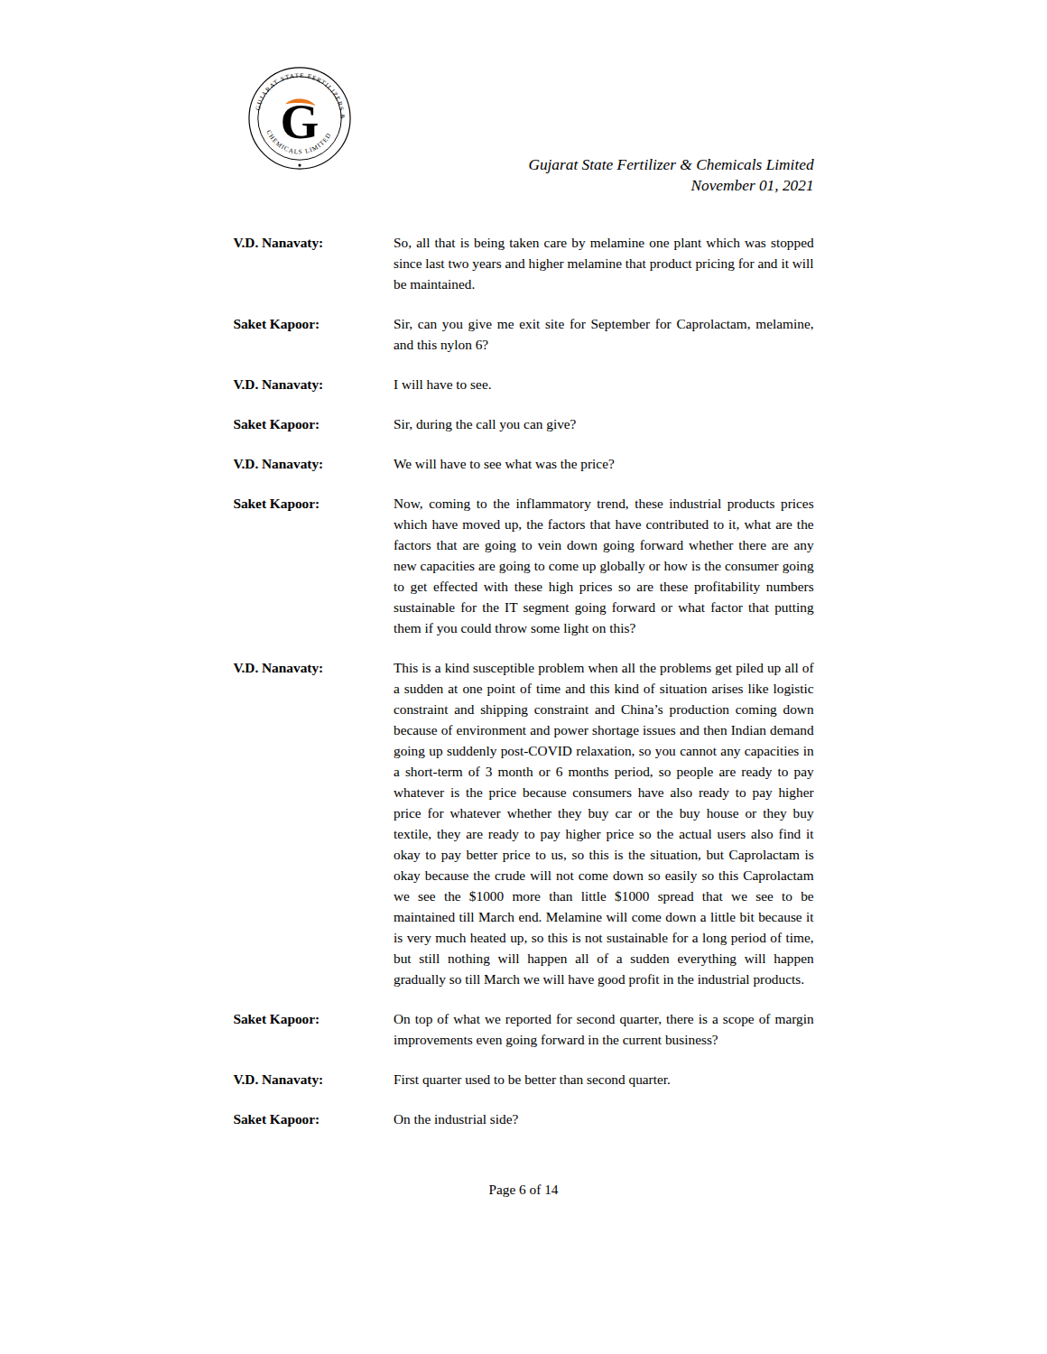GUJARAT STATE FERTILIZERS & CHEMICALS LIMITED G
Gujarat State Fertilizer & Chemicals Limited
November 01, 2021
| V.D. Nanavaty: | So, all that is being taken care by melamine one plant which was stopped since last two years and higher melamine that product pricing for and it will be maintained. |
| Saket Kapoor: | Sir, can you give me exit site for September for Caprolactam, melamine, and this nylon 6? |
| V.D. Nanavaty: | I will have to see. |
| Saket Kapoor: | Sir, during the call you can give? |
| V.D. Nanavaty: | We will have to see what was the price? |
| Saket Kapoor: | Now, coming to the inflammatory trend, these industrial products prices which have moved up, the factors that have contributed to it, what are the factors that are going to vein down going forward whether there are any new capacities are going to come up globally or how is the consumer going to get effected with these high prices so are these profitability numbers sustainable for the IT segment going forward or what factor that putting them if you could throw some light on this? |
| V.D. Nanavaty: | This is a kind susceptible problem when all the problems get piled up all of a sudden at one point of time and this kind of situation arises like logistic constraint and shipping constraint and China’s production coming down because of environment and power shortage issues and then Indian demand going up suddenly post-COVID relaxation, so you cannot any capacities in a short-term of 3 month or 6 months period, so people are ready to pay whatever is the price because consumers have also ready to pay higher price for whatever whether they buy car or the buy house or they buy textile, they are ready to pay higher price so the actual users also find it okay to pay better price to us, so this is the situation, but Caprolactam is okay because the crude will not come down so easily so this Caprolactam we see the $1000 more than little $1000 spread that we see to be maintained till March end. Melamine will come down a little bit because it is very much heated up, so this is not sustainable for a long period of time, but still nothing will happen all of a sudden everything will happen gradually so till March we will have good profit in the industrial products. |
| Saket Kapoor: | On top of what we reported for second quarter, there is a scope of margin improvements even going forward in the current business? |
| V.D. Nanavaty: | First quarter used to be better than second quarter. |
| Saket Kapoor: | On the industrial side? |
Page 6 of 14